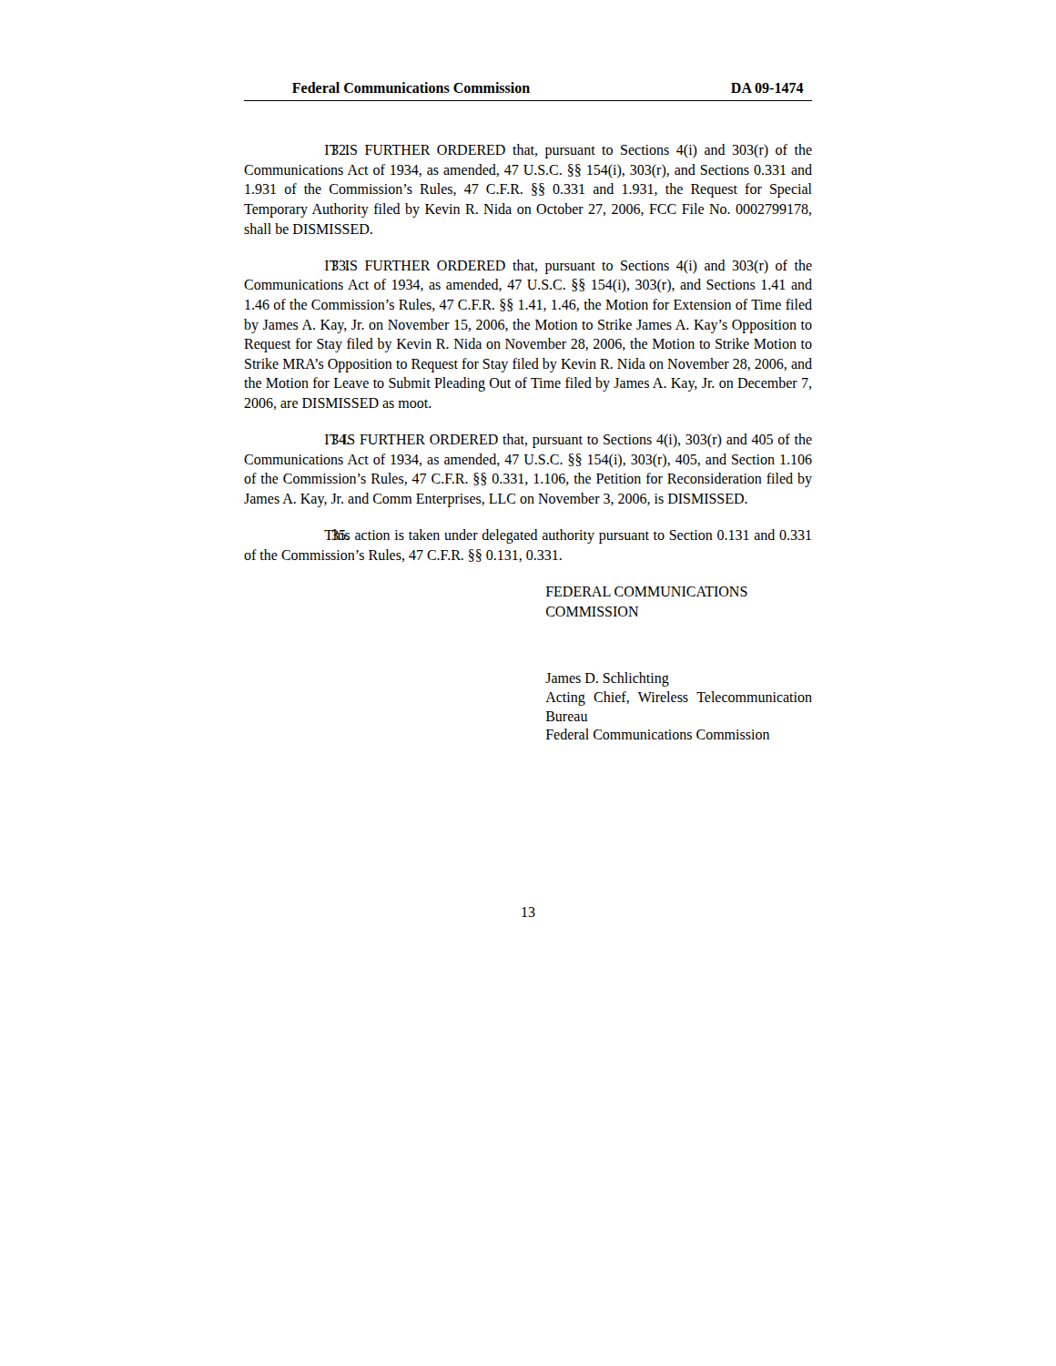Federal Communications Commission DA 09-1474
32. IT IS FURTHER ORDERED that, pursuant to Sections 4(i) and 303(r) of the Communications Act of 1934, as amended, 47 U.S.C. §§ 154(i), 303(r), and Sections 0.331 and 1.931 of the Commission’s Rules, 47 C.F.R. §§ 0.331 and 1.931, the Request for Special Temporary Authority filed by Kevin R. Nida on October 27, 2006, FCC File No. 0002799178, shall be DISMISSED.
33. IT IS FURTHER ORDERED that, pursuant to Sections 4(i) and 303(r) of the Communications Act of 1934, as amended, 47 U.S.C. §§ 154(i), 303(r), and Sections 1.41 and 1.46 of the Commission’s Rules, 47 C.F.R. §§ 1.41, 1.46, the Motion for Extension of Time filed by James A. Kay, Jr. on November 15, 2006, the Motion to Strike James A. Kay’s Opposition to Request for Stay filed by Kevin R. Nida on November 28, 2006, the Motion to Strike Motion to Strike MRA’s Opposition to Request for Stay filed by Kevin R. Nida on November 28, 2006, and the Motion for Leave to Submit Pleading Out of Time filed by James A. Kay, Jr. on December 7, 2006, are DISMISSED as moot.
34. IT IS FURTHER ORDERED that, pursuant to Sections 4(i), 303(r) and 405 of the Communications Act of 1934, as amended, 47 U.S.C. §§ 154(i), 303(r), 405, and Section 1.106 of the Commission’s Rules, 47 C.F.R. §§ 0.331, 1.106, the Petition for Reconsideration filed by James A. Kay, Jr. and Comm Enterprises, LLC on November 3, 2006, is DISMISSED.
35. This action is taken under delegated authority pursuant to Section 0.131 and 0.331 of the Commission’s Rules, 47 C.F.R. §§ 0.131, 0.331.
FEDERAL COMMUNICATIONS COMMISSION
James D. Schlichting
Acting Chief, Wireless Telecommunication Bureau
Federal Communications Commission
13